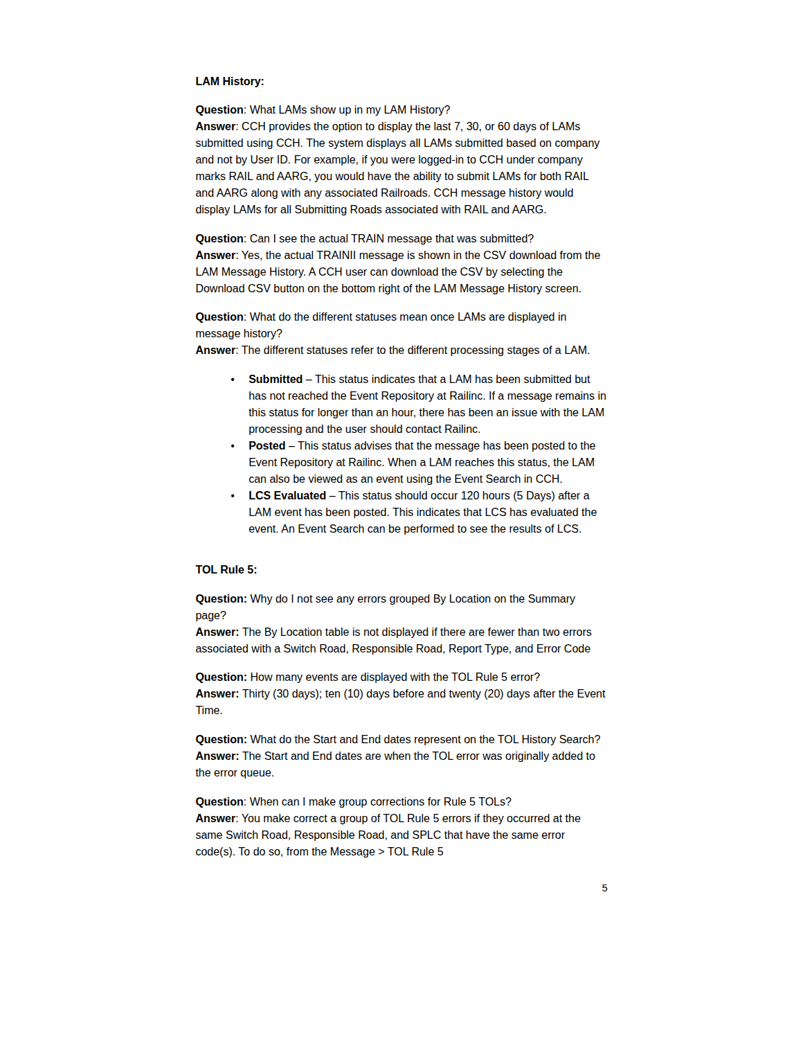LAM History:
Question: What LAMs show up in my LAM History?
Answer: CCH provides the option to display the last 7, 30, or 60 days of LAMs submitted using CCH. The system displays all LAMs submitted based on company and not by User ID. For example, if you were logged-in to CCH under company marks RAIL and AARG, you would have the ability to submit LAMs for both RAIL and AARG along with any associated Railroads. CCH message history would display LAMs for all Submitting Roads associated with RAIL and AARG.
Question: Can I see the actual TRAIN message that was submitted?
Answer: Yes, the actual TRAINII message is shown in the CSV download from the LAM Message History. A CCH user can download the CSV by selecting the Download CSV button on the bottom right of the LAM Message History screen.
Question: What do the different statuses mean once LAMs are displayed in message history?
Answer: The different statuses refer to the different processing stages of a LAM.
Submitted – This status indicates that a LAM has been submitted but has not reached the Event Repository at Railinc. If a message remains in this status for longer than an hour, there has been an issue with the LAM processing and the user should contact Railinc.
Posted – This status advises that the message has been posted to the Event Repository at Railinc. When a LAM reaches this status, the LAM can also be viewed as an event using the Event Search in CCH.
LCS Evaluated – This status should occur 120 hours (5 Days) after a LAM event has been posted. This indicates that LCS has evaluated the event. An Event Search can be performed to see the results of LCS.
TOL Rule 5:
Question: Why do I not see any errors grouped By Location on the Summary page?
Answer: The By Location table is not displayed if there are fewer than two errors associated with a Switch Road, Responsible Road, Report Type, and Error Code
Question: How many events are displayed with the TOL Rule 5 error?
Answer: Thirty (30 days); ten (10) days before and twenty (20) days after the Event Time.
Question: What do the Start and End dates represent on the TOL History Search?
Answer: The Start and End dates are when the TOL error was originally added to the error queue.
Question: When can I make group corrections for Rule 5 TOLs?
Answer: You make correct a group of TOL Rule 5 errors if they occurred at the same Switch Road, Responsible Road, and SPLC that have the same error code(s). To do so, from the Message > TOL Rule 5
5